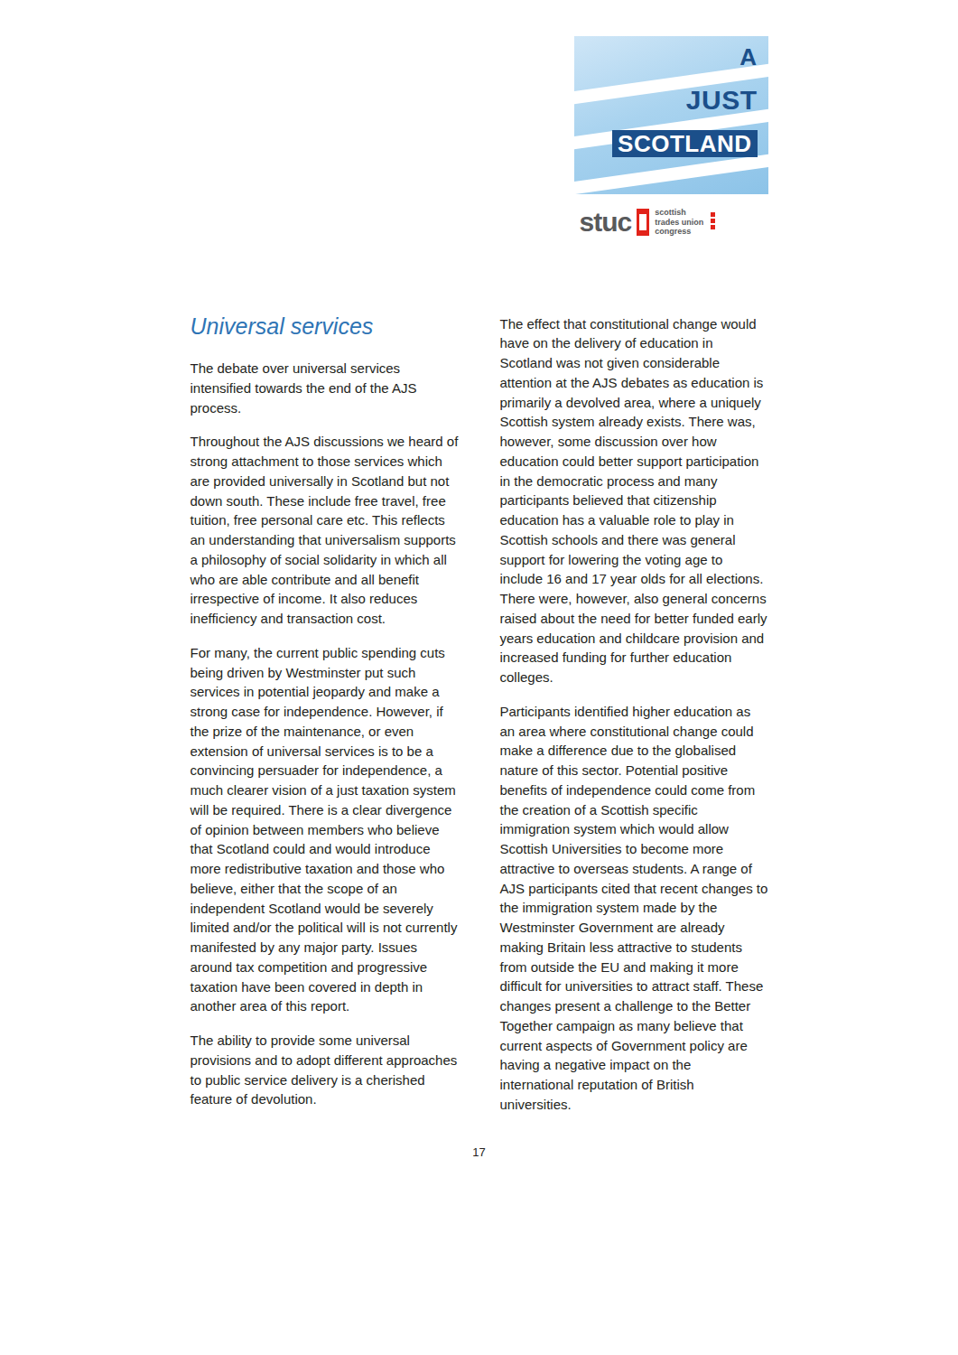A
JUST
SCOTLAND
stuc scottish trades union congress
Universal services
The debate over universal services intensified towards the end of the AJS process.
Throughout the AJS discussions we heard of strong attachment to those services which are provided universally in Scotland but not down south. These include free travel, free tuition, free personal care etc. This reflects an understanding that universalism supports a philosophy of social solidarity in which all who are able contribute and all benefit irrespective of income. It also reduces inefficiency and transaction cost.
For many, the current public spending cuts being driven by Westminster put such services in potential jeopardy and make a strong case for independence. However, if the prize of the maintenance, or even extension of universal services is to be a convincing persuader for independence, a much clearer vision of a just taxation system will be required. There is a clear divergence of opinion between members who believe that Scotland could and would introduce more redistributive taxation and those who believe, either that the scope of an independent Scotland would be severely limited and/or the political will is not currently manifested by any major party. Issues around tax competition and progressive taxation have been covered in depth in another area of this report.
The ability to provide some universal provisions and to adopt different approaches to public service delivery is a cherished feature of devolution.
The effect that constitutional change would have on the delivery of education in Scotland was not given considerable attention at the AJS debates as education is primarily a devolved area, where a uniquely Scottish system already exists. There was, however, some discussion over how education could better support participation in the democratic process and many participants believed that citizenship education has a valuable role to play in Scottish schools and there was general support for lowering the voting age to include 16 and 17 year olds for all elections. There were, however, also general concerns raised about the need for better funded early years education and childcare provision and increased funding for further education colleges.
Participants identified higher education as an area where constitutional change could make a difference due to the globalised nature of this sector. Potential positive benefits of independence could come from the creation of a Scottish specific immigration system which would allow Scottish Universities to become more attractive to overseas students. A range of AJS participants cited that recent changes to the immigration system made by the Westminster Government are already making Britain less attractive to students from outside the EU and making it more difficult for universities to attract staff. These changes present a challenge to the Better Together campaign as many believe that current aspects of Government policy are having a negative impact on the international reputation of British universities.
17